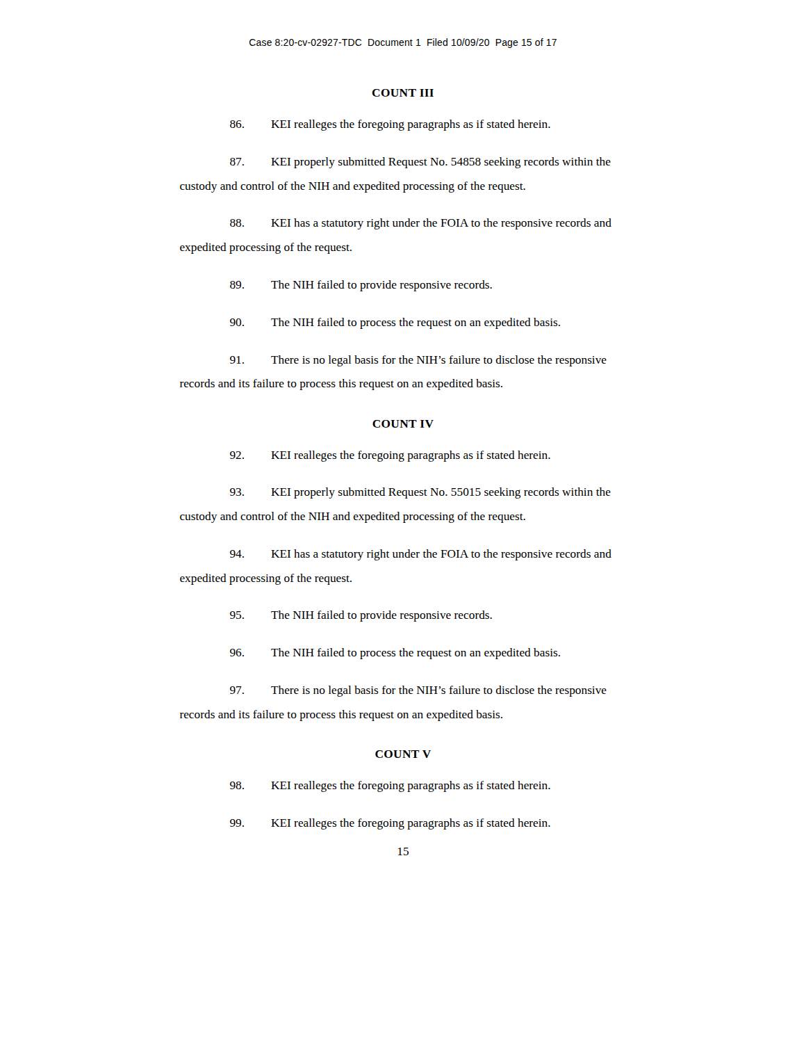Case 8:20-cv-02927-TDC Document 1 Filed 10/09/20 Page 15 of 17
COUNT III
86. KEI realleges the foregoing paragraphs as if stated herein.
87. KEI properly submitted Request No. 54858 seeking records within the custody and control of the NIH and expedited processing of the request.
88. KEI has a statutory right under the FOIA to the responsive records and expedited processing of the request.
89. The NIH failed to provide responsive records.
90. The NIH failed to process the request on an expedited basis.
91. There is no legal basis for the NIH’s failure to disclose the responsive records and its failure to process this request on an expedited basis.
COUNT IV
92. KEI realleges the foregoing paragraphs as if stated herein.
93. KEI properly submitted Request No. 55015 seeking records within the custody and control of the NIH and expedited processing of the request.
94. KEI has a statutory right under the FOIA to the responsive records and expedited processing of the request.
95. The NIH failed to provide responsive records.
96. The NIH failed to process the request on an expedited basis.
97. There is no legal basis for the NIH’s failure to disclose the responsive records and its failure to process this request on an expedited basis.
COUNT V
98. KEI realleges the foregoing paragraphs as if stated herein.
99. KEI realleges the foregoing paragraphs as if stated herein.
15